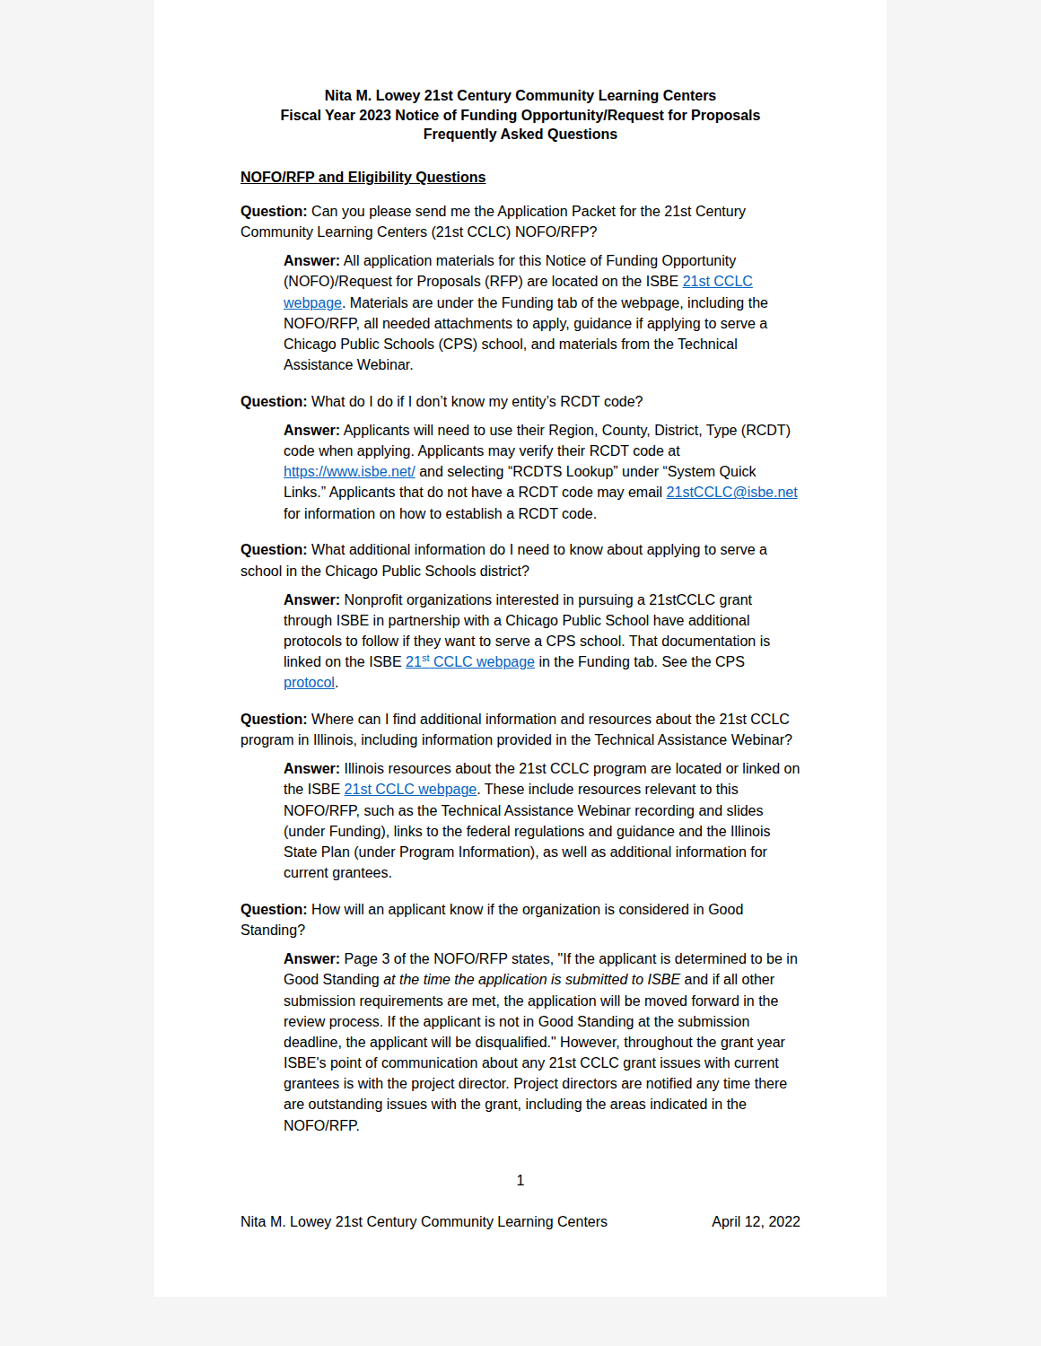Nita M. Lowey 21st Century Community Learning Centers Fiscal Year 2023 Notice of Funding Opportunity/Request for Proposals Frequently Asked Questions
NOFO/RFP and Eligibility Questions
Question: Can you please send me the Application Packet for the 21st Century Community Learning Centers (21st CCLC) NOFO/RFP?
Answer: All application materials for this Notice of Funding Opportunity (NOFO)/Request for Proposals (RFP) are located on the ISBE 21st CCLC webpage. Materials are under the Funding tab of the webpage, including the NOFO/RFP, all needed attachments to apply, guidance if applying to serve a Chicago Public Schools (CPS) school, and materials from the Technical Assistance Webinar.
Question: What do I do if I don’t know my entity’s RCDT code?
Answer: Applicants will need to use their Region, County, District, Type (RCDT) code when applying. Applicants may verify their RCDT code at https://www.isbe.net/ and selecting “RCDTS Lookup” under “System Quick Links.” Applicants that do not have a RCDT code may email 21stCCLC@isbe.net for information on how to establish a RCDT code.
Question: What additional information do I need to know about applying to serve a school in the Chicago Public Schools district?
Answer: Nonprofit organizations interested in pursuing a 21stCCLC grant through ISBE in partnership with a Chicago Public School have additional protocols to follow if they want to serve a CPS school. That documentation is linked on the ISBE 21st CCLC webpage in the Funding tab. See the CPS protocol.
Question: Where can I find additional information and resources about the 21st CCLC program in Illinois, including information provided in the Technical Assistance Webinar?
Answer: Illinois resources about the 21st CCLC program are located or linked on the ISBE 21st CCLC webpage. These include resources relevant to this NOFO/RFP, such as the Technical Assistance Webinar recording and slides (under Funding), links to the federal regulations and guidance and the Illinois State Plan (under Program Information), as well as additional information for current grantees.
Question: How will an applicant know if the organization is considered in Good Standing?
Answer: Page 3 of the NOFO/RFP states, "If the applicant is determined to be in Good Standing at the time the application is submitted to ISBE and if all other submission requirements are met, the application will be moved forward in the review process. If the applicant is not in Good Standing at the submission deadline, the applicant will be disqualified." However, throughout the grant year ISBE's point of communication about any 21st CCLC grant issues with current grantees is with the project director. Project directors are notified any time there are outstanding issues with the grant, including the areas indicated in the NOFO/RFP.
1
Nita M. Lowey 21st Century Community Learning Centers April 12, 2022